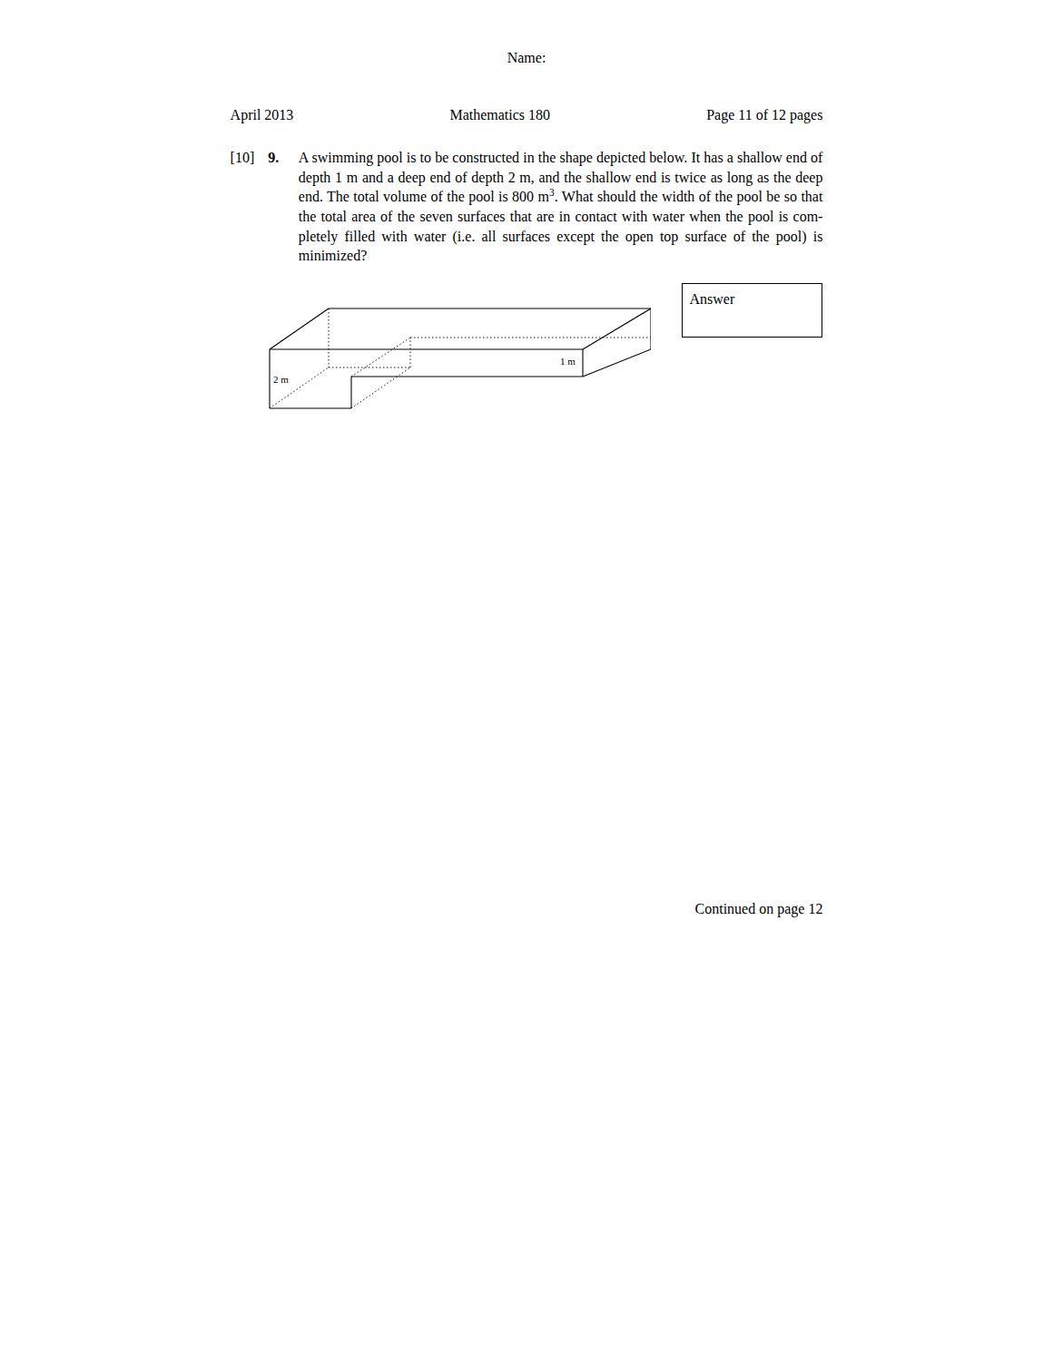Name:
April 2013
Mathematics 180
Page 11 of 12 pages
[10]
9.
A swimming pool is to be constructed in the shape depicted below. It has a shallow end of depth 1 m and a deep end of depth 2 m, and the shallow end is twice as long as the deep end. The total volume of the pool is 800 m3. What should the width of the pool be so that the total area of the seven surfaces that are in contact with water when the pool is completely filled with water (i.e. all surfaces except the open top surface of the pool) is minimized?
2 m 1 m
Answer
Continued on page 12